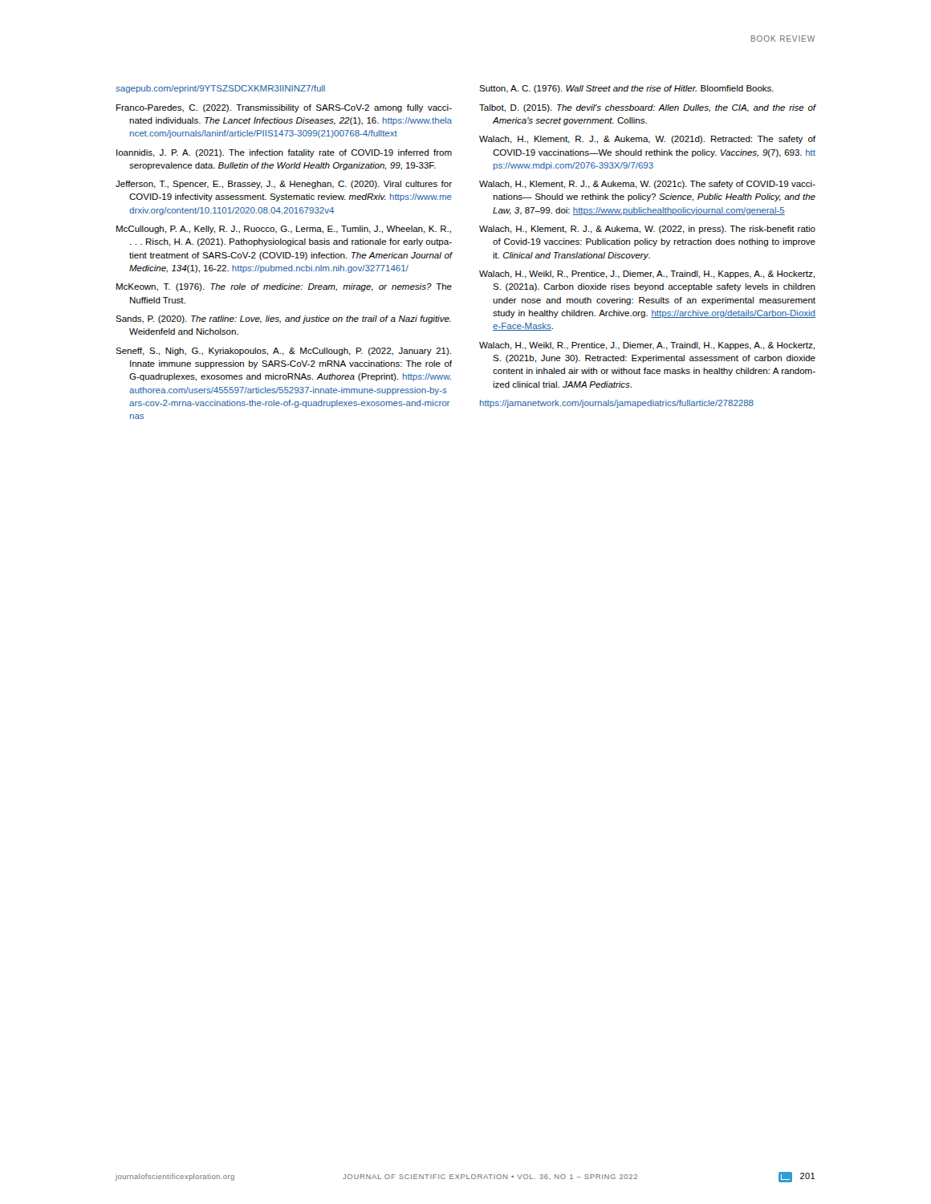Book Review
sagepub.com/eprint/9YTSZSDCXKMR3IININZ7/full
Franco-Paredes, C. (2022). Transmissibility of SARS-CoV-2 among fully vaccinated individuals. The Lancet Infectious Diseases, 22(1), 16. https://www.thelancet.com/journals/laninf/article/PIIS1473-3099(21)00768-4/fulltext
Ioannidis, J. P. A. (2021). The infection fatality rate of COVID-19 inferred from seroprevalence data. Bulletin of the World Health Organization, 99, 19-33F.
Jefferson, T., Spencer, E., Brassey, J., & Heneghan, C. (2020). Viral cultures for COVID-19 infectivity assessment. Systematic review. medRxiv. https://www.medrxiv.org/content/10.1101/2020.08.04.20167932v4
McCullough, P. A., Kelly, R. J., Ruocco, G., Lerma, E., Tumlin, J., Wheelan, K. R., . . . Risch, H. A. (2021). Pathophysiological basis and rationale for early outpatient treatment of SARS-CoV-2 (COVID-19) infection. The American Journal of Medicine, 134(1), 16-22. https://pubmed.ncbi.nlm.nih.gov/32771461/
McKeown, T. (1976). The role of medicine: Dream, mirage, or nemesis? The Nuffield Trust.
Sands, P. (2020). The ratline: Love, lies, and justice on the trail of a Nazi fugitive. Weidenfeld and Nicholson.
Seneff, S., Nigh, G., Kyriakopoulos, A., & McCullough, P. (2022, January 21). Innate immune suppression by SARS-CoV-2 mRNA vaccinations: The role of G-quadruplexes, exosomes and microRNAs. Authorea (Preprint). https://www.authorea.com/users/455597/articles/552937-innate-immune-suppression-by-sars-cov-2-mrna-vaccinations-the-role-of-g-quadruplexes-exosomes-and-micrornas
Sutton, A. C. (1976). Wall Street and the rise of Hitler. Bloomfield Books.
Talbot, D. (2015). The devil's chessboard: Allen Dulles, the CIA, and the rise of America's secret government. Collins.
Walach, H., Klement, R. J., & Aukema, W. (2021d). Retracted: The safety of COVID-19 vaccinations—We should rethink the policy. Vaccines, 9(7), 693. https://www.mdpi.com/2076-393X/9/7/693
Walach, H., Klement, R. J., & Aukema, W. (2021c). The safety of COVID-19 vaccinations— Should we rethink the policy? Science, Public Health Policy, and the Law, 3, 87–99. doi: https://www.publichealthpolicyjournal.com/general-5
Walach, H., Klement, R. J., & Aukema, W. (2022, in press). The risk-benefit ratio of Covid-19 vaccines: Publication policy by retraction does nothing to improve it. Clinical and Translational Discovery.
Walach, H., Weikl, R., Prentice, J., Diemer, A., Traindl, H., Kappes, A., & Hockertz, S. (2021a). Carbon dioxide rises beyond acceptable safety levels in children under nose and mouth covering: Results of an experimental measurement study in healthy children. Archive.org. https://archive.org/details/Carbon-Dioxide-Face-Masks.
Walach, H., Weikl, R., Prentice, J., Diemer, A., Traindl, H., Kappes, A., & Hockertz, S. (2021b, June 30). Retracted: Experimental assessment of carbon dioxide content in inhaled air with or without face masks in healthy children: A randomized clinical trial. JAMA Pediatrics.
https://jamanetwork.com/journals/jamapediatrics/fullarticle/2782288
journalofscientificexploration.org
Journal of Scientific Exploration • Vol. 36, No 1 – Spring 2022
201